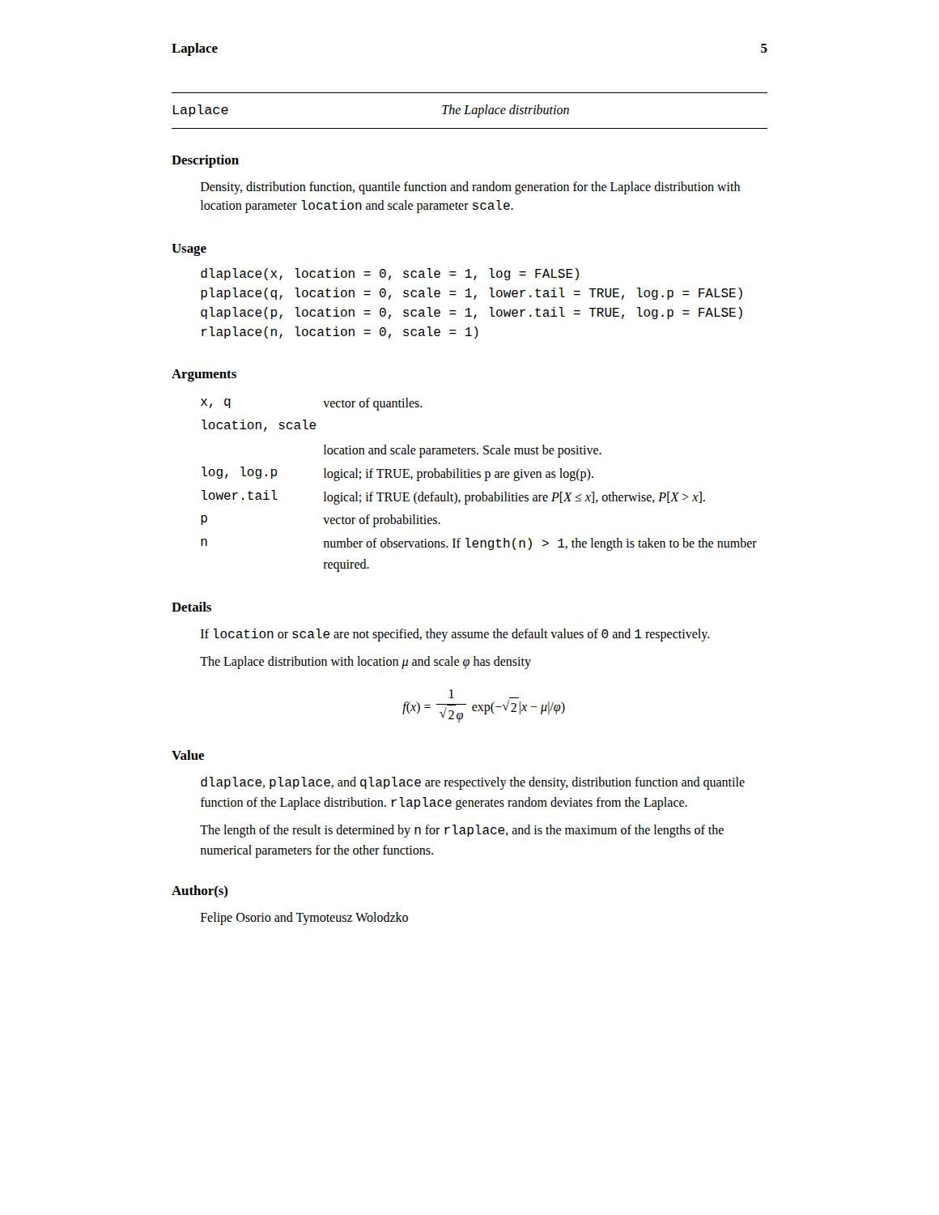Laplace 5
Laplace The Laplace distribution
Description
Density, distribution function, quantile function and random generation for the Laplace distribution with location parameter location and scale parameter scale.
Usage
dlaplace(x, location = 0, scale = 1, log = FALSE)
plaplace(q, location = 0, scale = 1, lower.tail = TRUE, log.p = FALSE)
qlaplace(p, location = 0, scale = 1, lower.tail = TRUE, log.p = FALSE)
rlaplace(n, location = 0, scale = 1)
Arguments
x, q
vector of quantiles.
location, scale
location and scale parameters. Scale must be positive.
log, log.p
logical; if TRUE, probabilities p are given as log(p).
lower.tail
logical; if TRUE (default), probabilities are P[X ≤ x], otherwise, P[X > x].
p
vector of probabilities.
n
number of observations. If length(n) > 1, the length is taken to be the number required.
Details
If location or scale are not specified, they assume the default values of 0 and 1 respectively.
The Laplace distribution with location μ and scale φ has density
f(x) = 1 2 φ exp(−2|x − μ|/φ)
Value
dlaplace, plaplace, and qlaplace are respectively the density, distribution function and quantile function of the Laplace distribution. rlaplace generates random deviates from the Laplace.
The length of the result is determined by n for rlaplace, and is the maximum of the lengths of the numerical parameters for the other functions.
Author(s)
Felipe Osorio and Tymoteusz Wolodzko